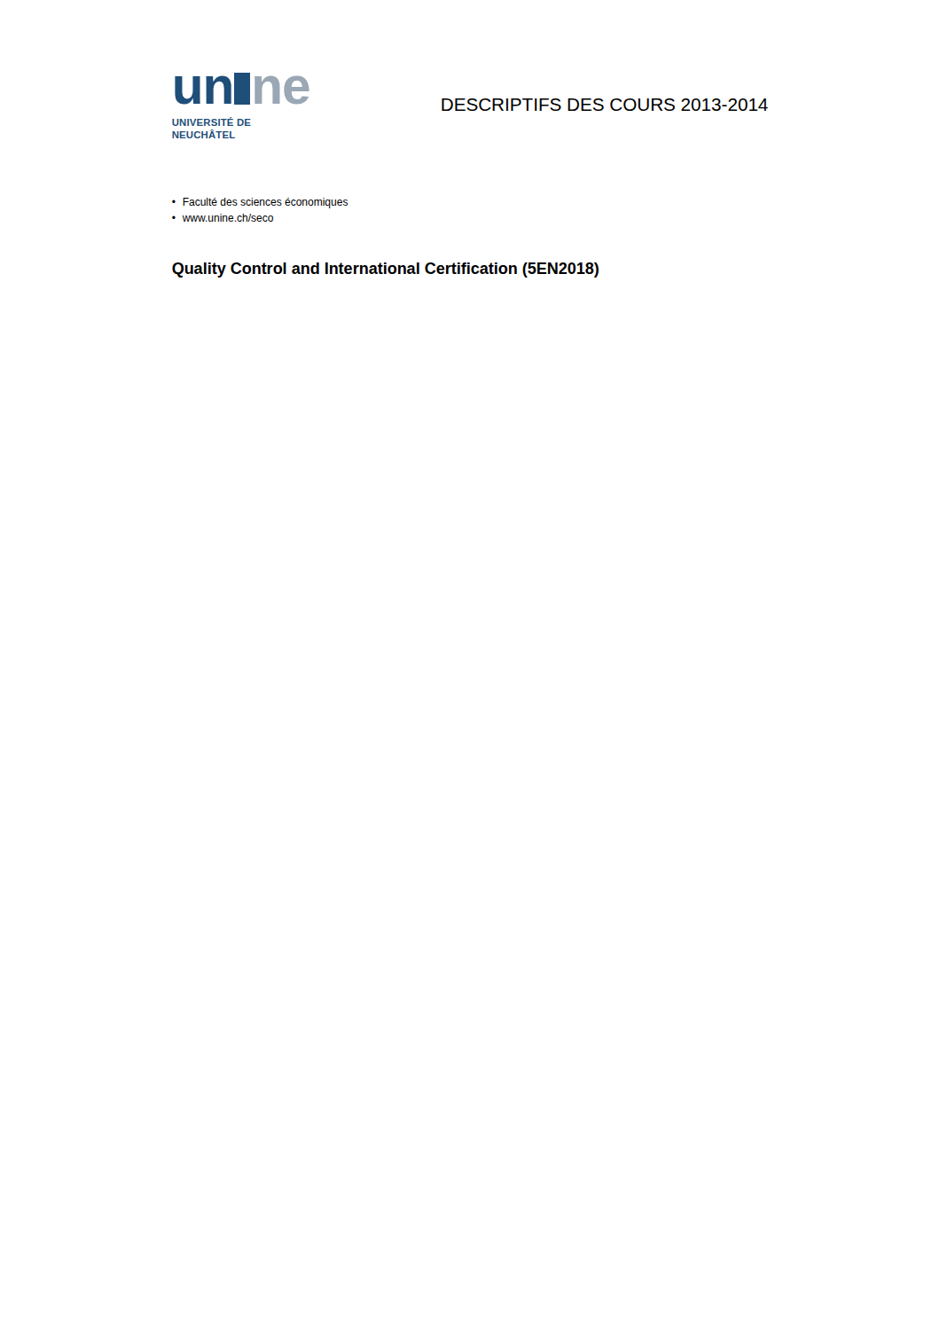un ne
UNIVERSITÉ DE
NEUCHÂTEL
DESCRIPTIFS DES COURS 2013-2014
Faculté des sciences économiques
www.unine.ch/seco
Quality Control and International Certification (5EN2018)